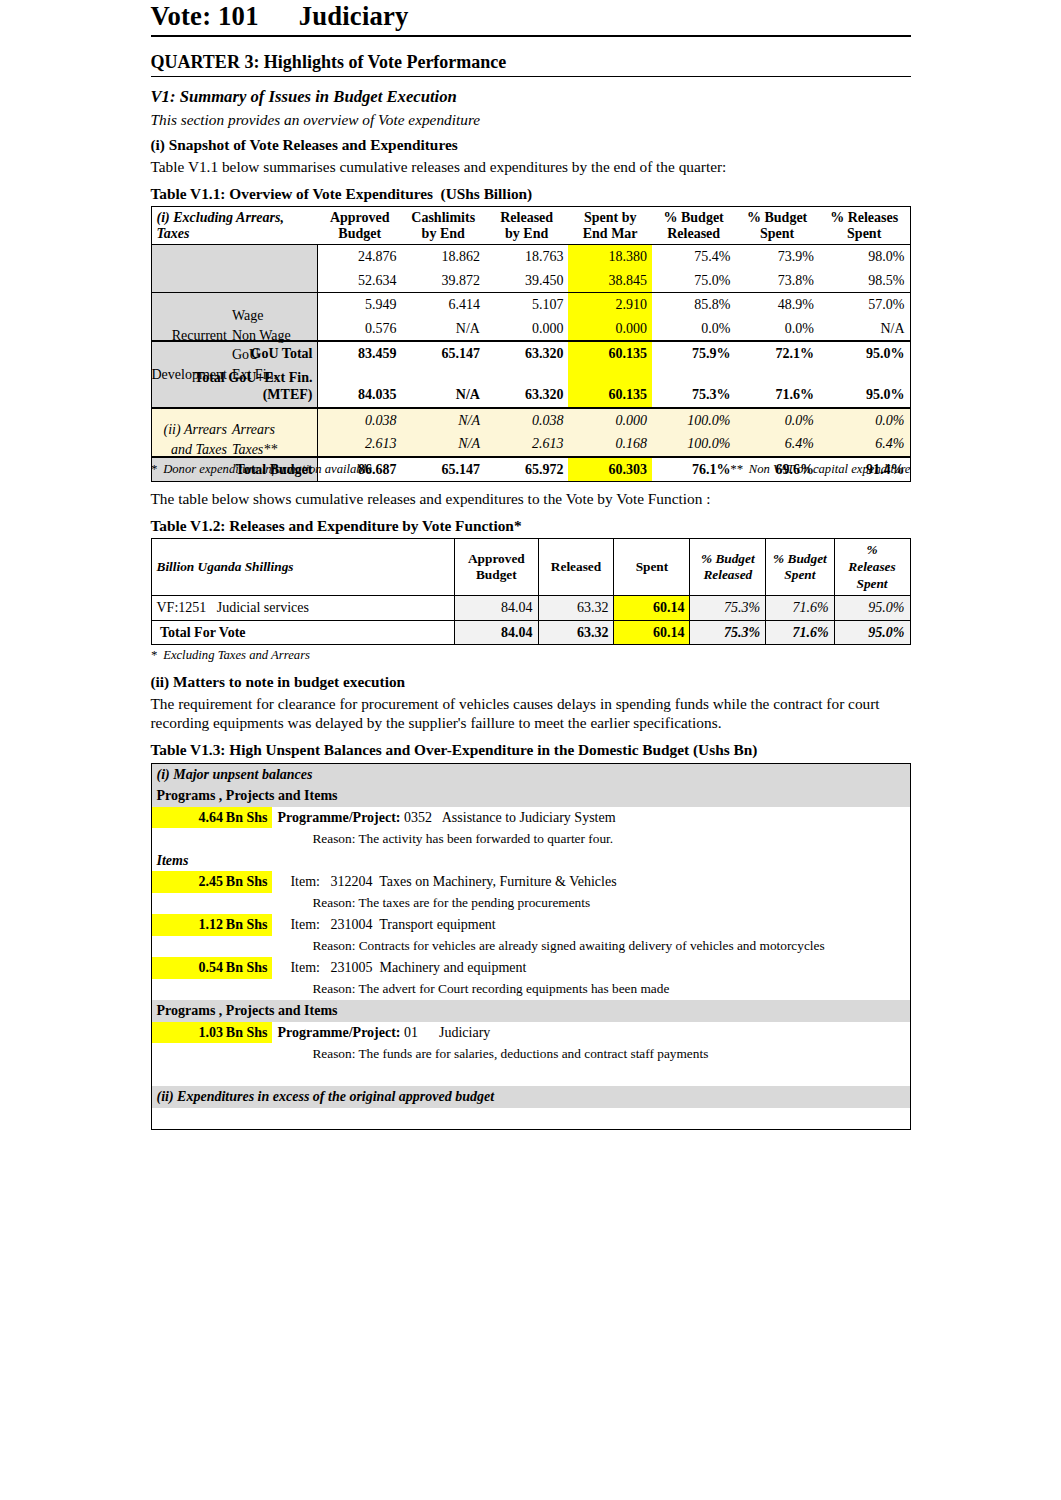Vote: 101 Judiciary
QUARTER 3: Highlights of Vote Performance
V1: Summary of Issues in Budget Execution
This section provides an overview of Vote expenditure
(i) Snapshot of Vote Releases and Expenditures
Table V1.1 below summarises cumulative releases and expenditures by the end of the quarter:
Table V1.1: Overview of Vote Expenditures (UShs Billion)
| (i) Excluding Arrears, Taxes | Approved Budget | Cashlimits by End | Released by End | Spent by End Mar | % Budget Released | % Budget Spent | % Releases Spent |
| | 24.876 | 18.862 | 18.763 | 18.380 | 75.4% | 73.9% | 98.0% |
| | 52.634 | 39.872 | 39.450 | 38.845 | 75.0% | 73.8% | 98.5% |
| | 5.949 | 6.414 | 5.107 | 2.910 | 85.8% | 48.9% | 57.0% |
| | 0.576 | N/A | 0.000 | 0.000 | 0.0% | 0.0% | N/A |
| GoU Total | 83.459 | 65.147 | 63.320 | 60.135 | 75.9% | 72.1% | 95.0% |
| Total GoU+Ext Fin. (MTEF) | 84.035 | N/A | 63.320 | 60.135 | 75.3% | 71.6% | 95.0% |
| | 0.038 | N/A | 0.038 | 0.000 | 100.0% | 0.0% | 0.0% |
| | 2.613 | N/A | 2.613 | 0.168 | 100.0% | 6.4% | 6.4% |
| Total Budget | 86.687 | 65.147 | 65.972 | 60.303 | 76.1% | 69.6% | 91.4% |
| | Wage | |
| Recurrent | Non Wage | |
| | GoU | |
| Development | Ext Fin. | |
| (ii) Arrears | Arrears | |
| and Taxes | Taxes** | |
* Donor expenditure information available ** Non VAT on capital expenditure
The table below shows cumulative releases and expenditures to the Vote by Vote Function :
Table V1.2: Releases and Expenditure by Vote Function*
| Billion Uganda Shillings | Approved Budget | Released | Spent | % Budget Released | % Budget Spent | % Releases Spent |
| --- | --- | --- | --- | --- | --- | --- |
| VF:1251 Judicial services | 84.04 | 63.32 | 60.14 | 75.3% | 71.6% | 95.0% |
| Total For Vote | 84.04 | 63.32 | 60.14 | 75.3% | 71.6% | 95.0% |
* Excluding Taxes and Arrears
(ii) Matters to note in budget execution
The requirement for clearance for procurement of vehicles causes delays in spending funds while the contract for court recording equipments was delayed by the supplier's faillure to meet the earlier specifications.
Table V1.3: High Unspent Balances and Over-Expenditure in the Domestic Budget (Ushs Bn)
| (i) Major unpsent balances |
| Programs , Projects and Items |
| 4.64 Bn Shs | Programme/Project: 0352 Assistance to Judiciary System |
| | Reason: The activity has been forwarded to quarter four. |
| Items |
| 2.45 Bn Shs | Item: 312204 Taxes on Machinery, Furniture & Vehicles |
| | Reason: The taxes are for the pending procurements |
| 1.12 Bn Shs | Item: 231004 Transport equipment |
| | Reason: Contracts for vehicles are already signed awaiting delivery of vehicles and motorcycles |
| 0.54 Bn Shs | Item: 231005 Machinery and equipment |
| | Reason: The advert for Court recording equipments has been made |
| Programs , Projects and Items |
| 1.03 Bn Shs | Programme/Project: 01 Judiciary |
| | Reason: The funds are for salaries, deductions and contract staff payments |
| (ii) Expenditures in excess of the original approved budget |